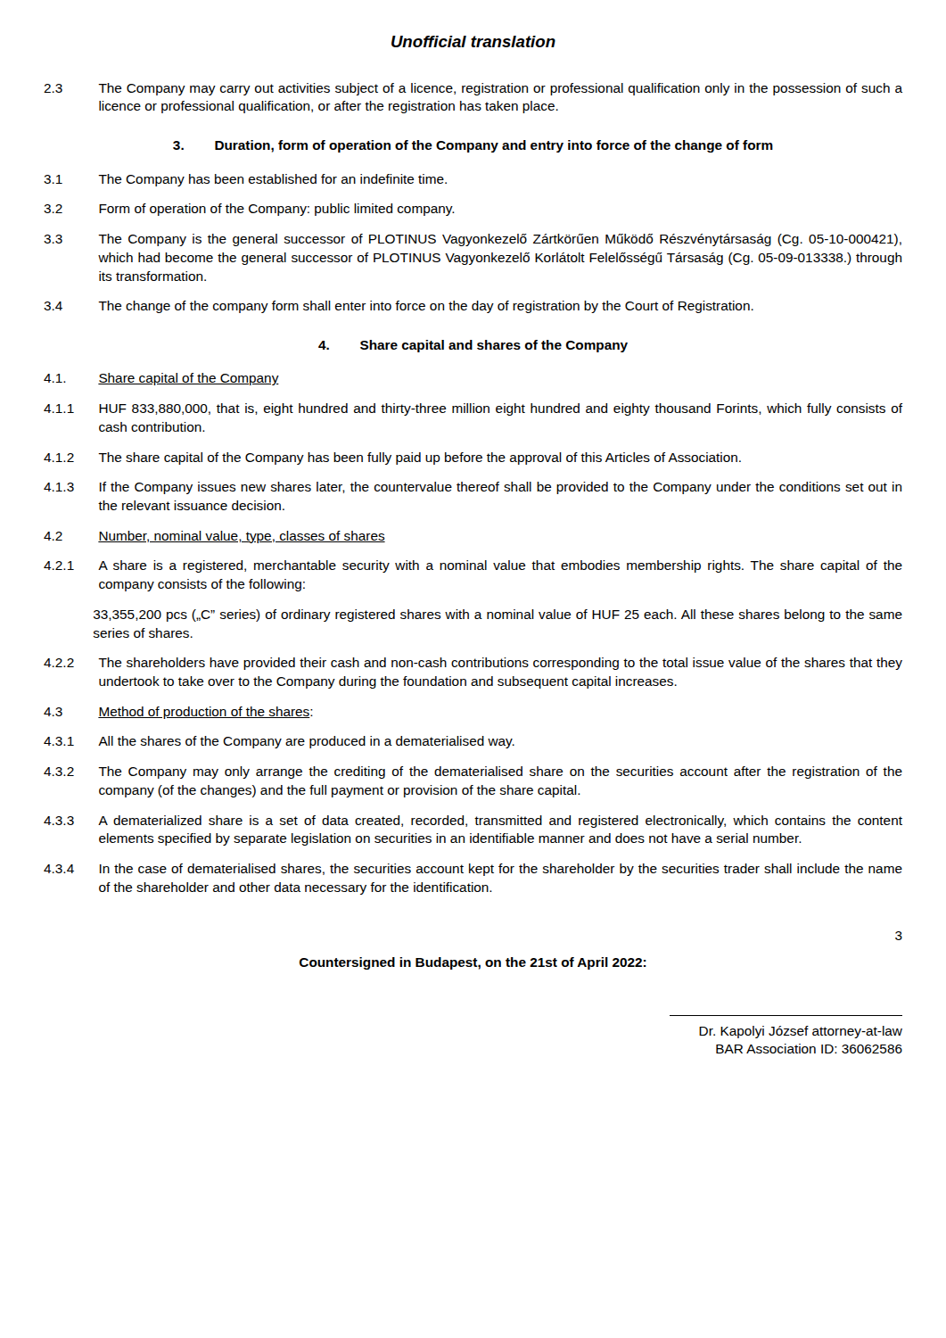Unofficial translation
2.3
The Company may carry out activities subject of a licence, registration or professional qualification only in the possession of such a licence or professional qualification, or after the registration has taken place.
3. Duration, form of operation of the Company and entry into force of the change of form
3.1
The Company has been established for an indefinite time.
3.2
Form of operation of the Company: public limited company.
3.3
The Company is the general successor of PLOTINUS Vagyonkezelő Zártkörűen Működő Részvénytársaság (Cg. 05-10-000421), which had become the general successor of PLOTINUS Vagyonkezelő Korlátolt Felelősségű Társaság (Cg. 05-09-013338.) through its transformation.
3.4
The change of the company form shall enter into force on the day of registration by the Court of Registration.
4. Share capital and shares of the Company
4.1.
Share capital of the Company
4.1.1
HUF 833,880,000, that is, eight hundred and thirty-three million eight hundred and eighty thousand Forints, which fully consists of cash contribution.
4.1.2
The share capital of the Company has been fully paid up before the approval of this Articles of Association.
4.1.3
If the Company issues new shares later, the countervalue thereof shall be provided to the Company under the conditions set out in the relevant issuance decision.
4.2
Number, nominal value, type, classes of shares
4.2.1
A share is a registered, merchantable security with a nominal value that embodies membership rights. The share capital of the company consists of the following:
33,355,200 pcs („C” series) of ordinary registered shares with a nominal value of HUF 25 each. All these shares belong to the same series of shares.
4.2.2
The shareholders have provided their cash and non-cash contributions corresponding to the total issue value of the shares that they undertook to take over to the Company during the foundation and subsequent capital increases.
4.3
Method of production of the shares:
4.3.1
All the shares of the Company are produced in a dematerialised way.
4.3.2
The Company may only arrange the crediting of the dematerialised share on the securities account after the registration of the company (of the changes) and the full payment or provision of the share capital.
4.3.3
A dematerialized share is a set of data created, recorded, transmitted and registered electronically, which contains the content elements specified by separate legislation on securities in an identifiable manner and does not have a serial number.
4.3.4
In the case of dematerialised shares, the securities account kept for the shareholder by the securities trader shall include the name of the shareholder and other data necessary for the identification.
3
Countersigned in Budapest, on the 21st of April 2022:
Dr. Kapolyi József attorney-at-law
BAR Association ID: 36062586